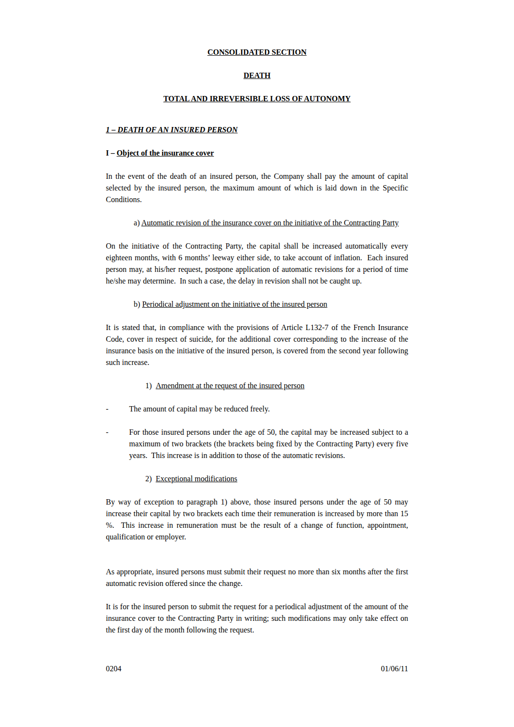CONSOLIDATED SECTION
DEATH
TOTAL AND IRREVERSIBLE LOSS OF AUTONOMY
1 – DEATH OF AN INSURED PERSON
I – Object of the insurance cover
In the event of the death of an insured person, the Company shall pay the amount of capital selected by the insured person, the maximum amount of which is laid down in the Specific Conditions.
a) Automatic revision of the insurance cover on the initiative of the Contracting Party
On the initiative of the Contracting Party, the capital shall be increased automatically every eighteen months, with 6 months’ leeway either side, to take account of inflation. Each insured person may, at his/her request, postpone application of automatic revisions for a period of time he/she may determine. In such a case, the delay in revision shall not be caught up.
b) Periodical adjustment on the initiative of the insured person
It is stated that, in compliance with the provisions of Article L132-7 of the French Insurance Code, cover in respect of suicide, for the additional cover corresponding to the increase of the insurance basis on the initiative of the insured person, is covered from the second year following such increase.
1) Amendment at the request of the insured person
- The amount of capital may be reduced freely.
- For those insured persons under the age of 50, the capital may be increased subject to a maximum of two brackets (the brackets being fixed by the Contracting Party) every five years. This increase is in addition to those of the automatic revisions.
2) Exceptional modifications
By way of exception to paragraph 1) above, those insured persons under the age of 50 may increase their capital by two brackets each time their remuneration is increased by more than 15 %. This increase in remuneration must be the result of a change of function, appointment, qualification or employer.
As appropriate, insured persons must submit their request no more than six months after the first automatic revision offered since the change.
It is for the insured person to submit the request for a periodical adjustment of the amount of the insurance cover to the Contracting Party in writing; such modifications may only take effect on the first day of the month following the request.
0204 01/06/11